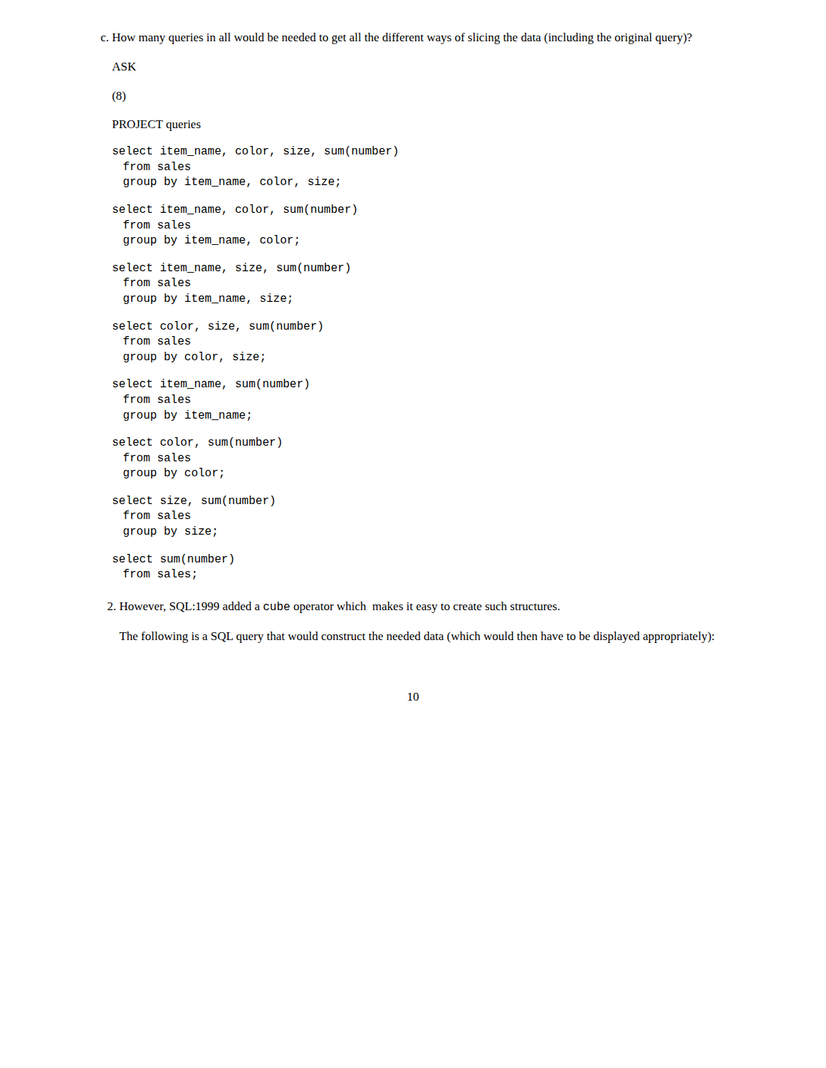How many queries in all would be needed to get all the different ways of slicing the data (including the original query)?
ASK
(8)
PROJECT queries
select item_name, color, size, sum(number)
 from sales
 group by item_name, color, size;
select item_name, color, sum(number)
 from sales
 group by item_name, color;
select item_name, size, sum(number)
 from sales
 group by item_name, size;
select color, size, sum(number)
 from sales
 group by color, size;
select item_name, sum(number)
 from sales
 group by item_name;
select color, sum(number)
 from sales
 group by color;
select size, sum(number)
 from sales
 group by size;
select sum(number)
 from sales;
However, SQL:1999 added a cube operator which makes it easy to create such structures.
The following is a SQL query that would construct the needed data (which would then have to be displayed appropriately):
10